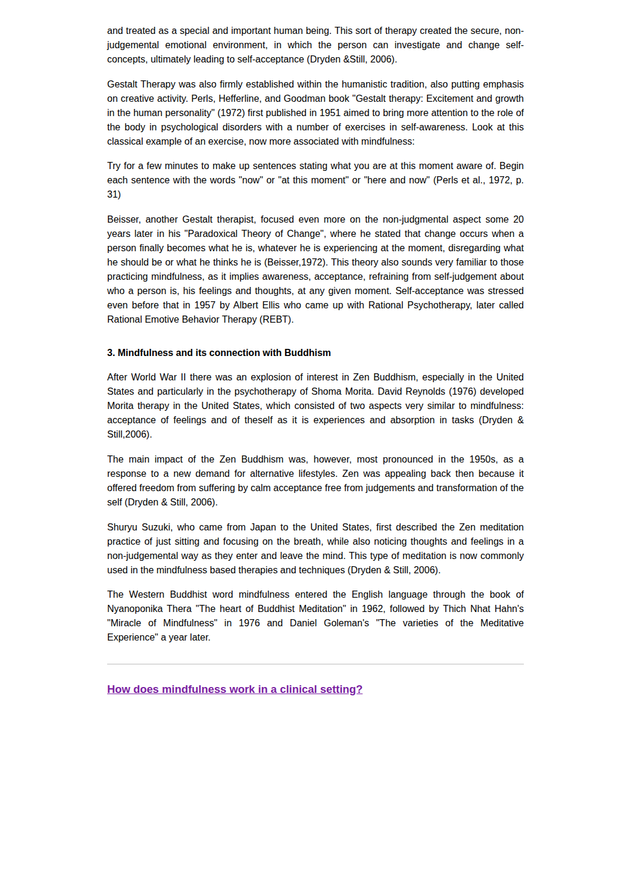and treated as a special and important human being. This sort of therapy created the secure, non-judgemental emotional environment, in which the person can investigate and change self-concepts, ultimately leading to self-acceptance (Dryden &Still, 2006).
Gestalt Therapy was also firmly established within the humanistic tradition, also putting emphasis on creative activity. Perls, Hefferline, and Goodman book "Gestalt therapy: Excitement and growth in the human personality" (1972) first published in 1951 aimed to bring more attention to the role of the body in psychological disorders with a number of exercises in self-awareness. Look at this classical example of an exercise, now more associated with mindfulness:
Try for a few minutes to make up sentences stating what you are at this moment aware of. Begin each sentence with the words "now" or "at this moment" or "here and now" (Perls et al., 1972, p. 31)
Beisser, another Gestalt therapist, focused even more on the non-judgmental aspect some 20 years later in his "Paradoxical Theory of Change", where he stated that change occurs when a person finally becomes what he is, whatever he is experiencing at the moment, disregarding what he should be or what he thinks he is (Beisser,1972). This theory also sounds very familiar to those practicing mindfulness, as it implies awareness, acceptance, refraining from self-judgement about who a person is, his feelings and thoughts, at any given moment. Self-acceptance was stressed even before that in 1957 by Albert Ellis who came up with Rational Psychotherapy, later called Rational Emotive Behavior Therapy (REBT).
3. Mindfulness and its connection with Buddhism
After World War II there was an explosion of interest in Zen Buddhism, especially in the United States and particularly in the psychotherapy of Shoma Morita. David Reynolds (1976) developed Morita therapy in the United States, which consisted of two aspects very similar to mindfulness: acceptance of feelings and of theself as it is experiences and absorption in tasks (Dryden & Still,2006).
The main impact of the Zen Buddhism was, however, most pronounced in the 1950s, as a response to a new demand for alternative lifestyles. Zen was appealing back then because it offered freedom from suffering by calm acceptance free from judgements and transformation of the self (Dryden & Still, 2006).
Shuryu Suzuki, who came from Japan to the United States, first described the Zen meditation practice of just sitting and focusing on the breath, while also noticing thoughts and feelings in a non-judgemental way as they enter and leave the mind. This type of meditation is now commonly used in the mindfulness based therapies and techniques (Dryden & Still, 2006).
The Western Buddhist word mindfulness entered the English language through the book of Nyanoponika Thera "The heart of Buddhist Meditation" in 1962, followed by Thich Nhat Hahn's "Miracle of Mindfulness" in 1976 and Daniel Goleman's "The varieties of the Meditative Experience" a year later.
How does mindfulness work in a clinical setting?